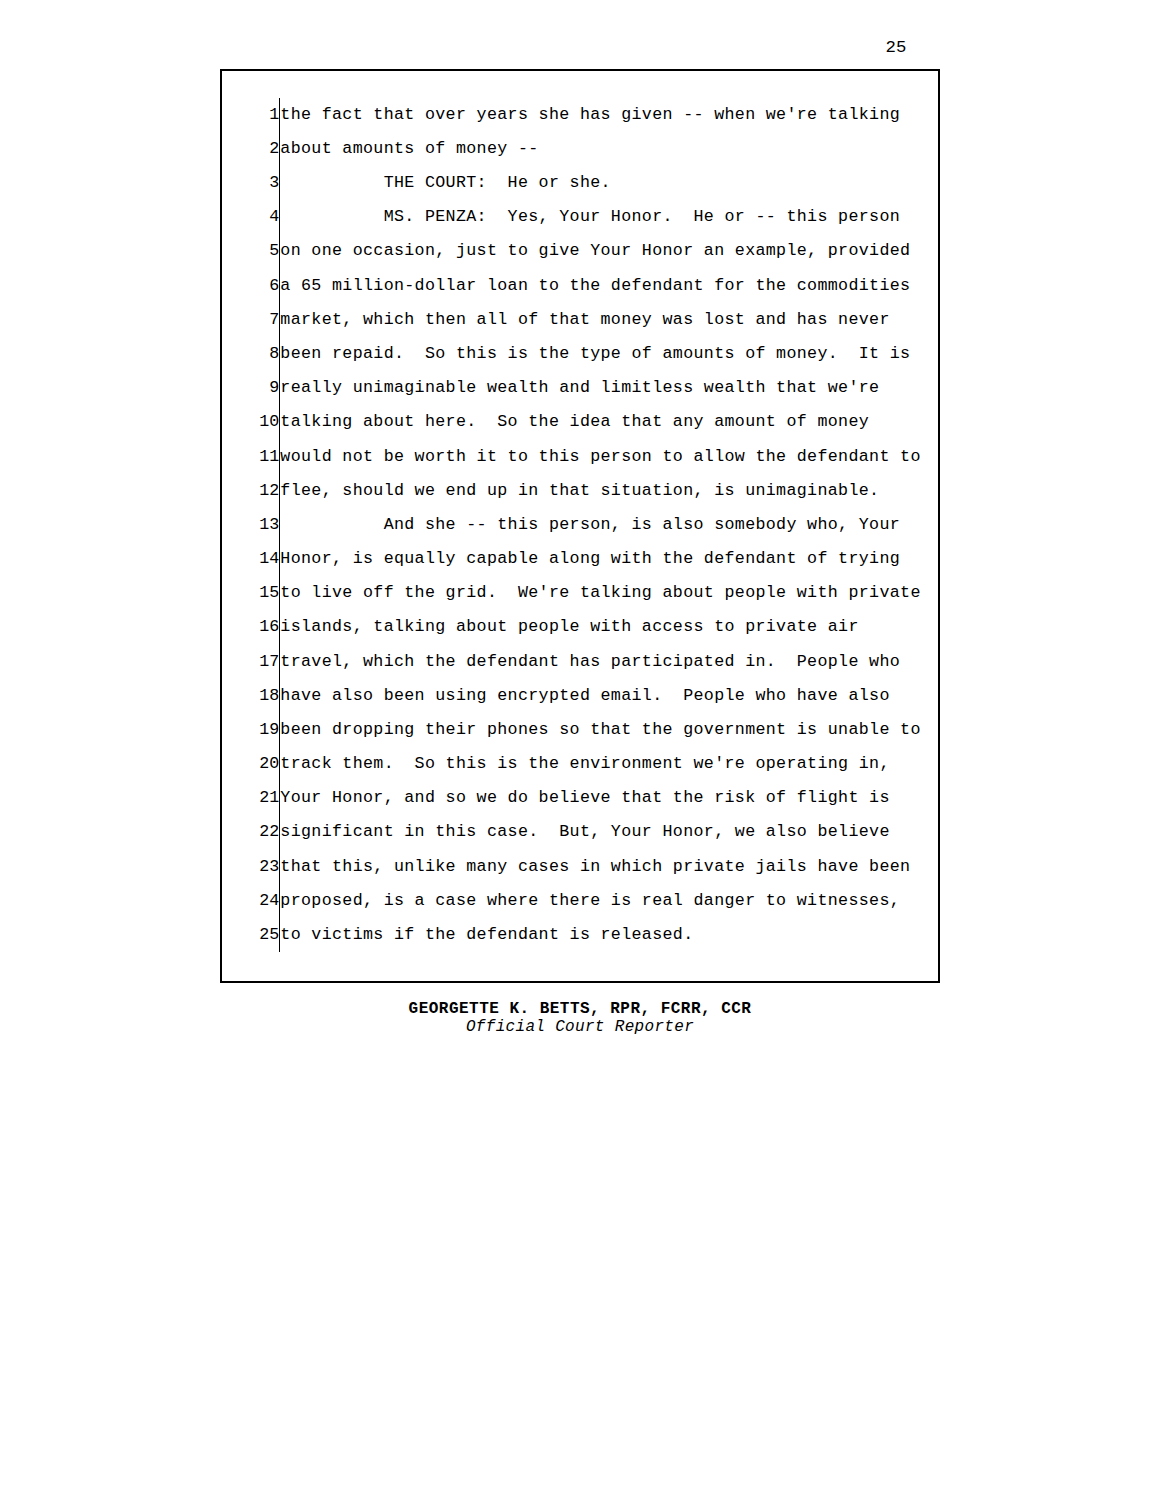25
| 1 | the fact that over years she has given -- when we're talking |
| 2 | about amounts of money -- |
| 3 | THE COURT: He or she. |
| 4 | MS. PENZA: Yes, Your Honor. He or -- this person |
| 5 | on one occasion, just to give Your Honor an example, provided |
| 6 | a 65 million-dollar loan to the defendant for the commodities |
| 7 | market, which then all of that money was lost and has never |
| 8 | been repaid. So this is the type of amounts of money. It is |
| 9 | really unimaginable wealth and limitless wealth that we're |
| 10 | talking about here. So the idea that any amount of money |
| 11 | would not be worth it to this person to allow the defendant to |
| 12 | flee, should we end up in that situation, is unimaginable. |
| 13 | And she -- this person, is also somebody who, Your |
| 14 | Honor, is equally capable along with the defendant of trying |
| 15 | to live off the grid. We're talking about people with private |
| 16 | islands, talking about people with access to private air |
| 17 | travel, which the defendant has participated in. People who |
| 18 | have also been using encrypted email. People who have also |
| 19 | been dropping their phones so that the government is unable to |
| 20 | track them. So this is the environment we're operating in, |
| 21 | Your Honor, and so we do believe that the risk of flight is |
| 22 | significant in this case. But, Your Honor, we also believe |
| 23 | that this, unlike many cases in which private jails have been |
| 24 | proposed, is a case where there is real danger to witnesses, |
| 25 | to victims if the defendant is released. |
GEORGETTE K. BETTS, RPR, FCRR, CCR
Official Court Reporter